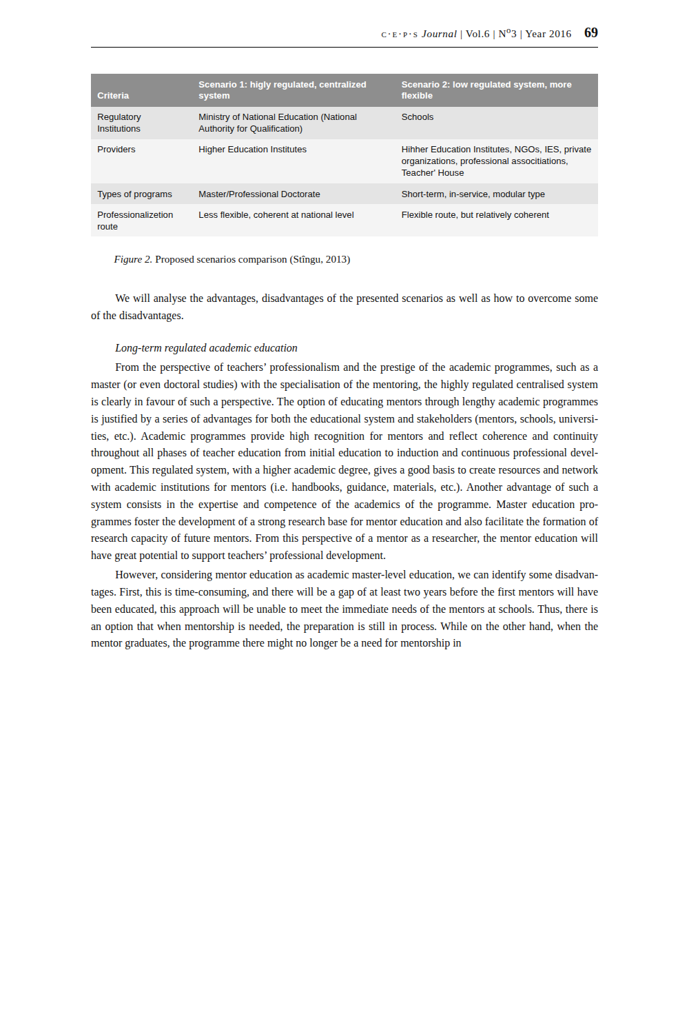c·e·p·s Journal | Vol.6 | No3 | Year 2016 69
| Criteria | Scenario 1: higly regulated, centralized system | Scenario 2: low regulated system, more flexible |
| --- | --- | --- |
| Regulatory Institutions | Ministry of National Education (National Authority for Qualification) | Schools |
| Providers | Higher Education Institutes | Hihher Education Institutes, NGOs, IES, private organizations, professional associtiations, Teacher' House |
| Types of programs | Master/Professional Doctorate | Short-term, in-service, modular type |
| Professionalizetion route | Less flexible, coherent at national level | Flexible route, but relatively coherent |
Figure 2. Proposed scenarios comparison (Stîngu, 2013)
We will analyse the advantages, disadvantages of the presented scenarios as well as how to overcome some of the disadvantages.
Long-term regulated academic education
From the perspective of teachers’ professionalism and the prestige of the academic programmes, such as a master (or even doctoral studies) with the specialisation of the mentoring, the highly regulated centralised system is clearly in favour of such a perspective. The option of educating mentors through lengthy academic programmes is justified by a series of advantages for both the educational system and stakeholders (mentors, schools, universities, etc.). Academic programmes provide high recognition for mentors and reflect coherence and continuity throughout all phases of teacher education from initial education to induction and continuous professional development. This regulated system, with a higher academic degree, gives a good basis to create resources and network with academic institutions for mentors (i.e. handbooks, guidance, materials, etc.). Another advantage of such a system consists in the expertise and competence of the academics of the programme. Master education programmes foster the development of a strong research base for mentor education and also facilitate the formation of research capacity of future mentors. From this perspective of a mentor as a researcher, the mentor education will have great potential to support teachers’ professional development.
However, considering mentor education as academic master-level education, we can identify some disadvantages. First, this is time-consuming, and there will be a gap of at least two years before the first mentors will have been educated, this approach will be unable to meet the immediate needs of the mentors at schools. Thus, there is an option that when mentorship is needed, the preparation is still in process. While on the other hand, when the mentor graduates, the programme there might no longer be a need for mentorship in